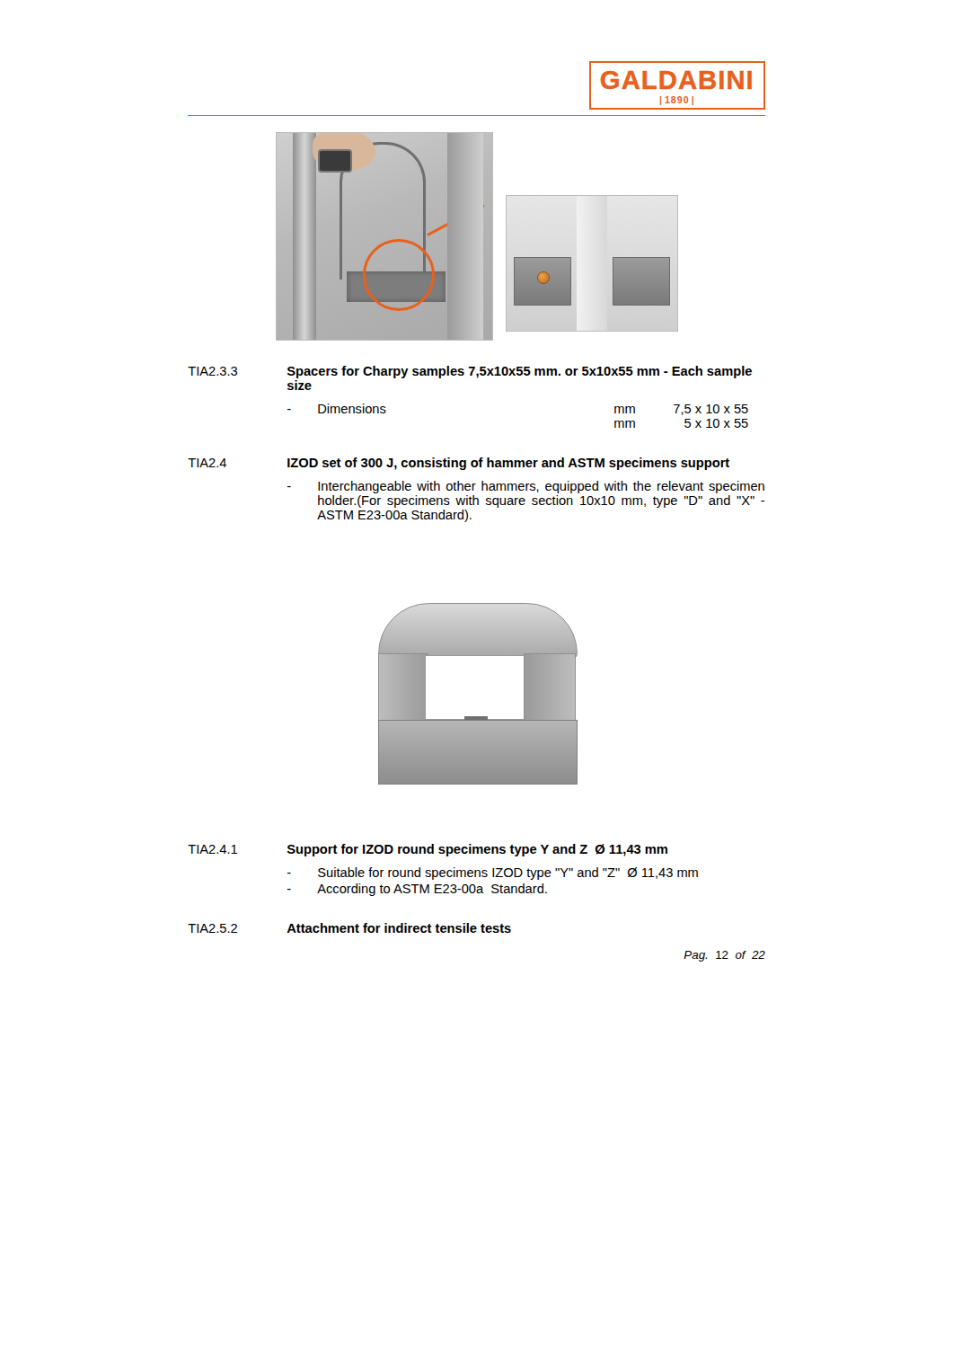GALDABINI
1890
TIA2.3.3
Spacers for Charpy samples 7,5x10x55 mm. or 5x10x55 mm - Each sample size
Dimensions mm 7,5 x 10 x 55
mm 5 x 10 x 55
TIA2.4
IZOD set of 300 J, consisting of hammer and ASTM specimens support
Interchangeable with other hammers, equipped with the relevant specimen holder.(For specimens with square section 10x10 mm, type "D" and "X" - ASTM E23-00a Standard).
TIA2.4.1
Support for IZOD round specimens type Y and Z Ø 11,43 mm
Suitable for round specimens IZOD type "Y" and "Z" Ø 11,43 mm
According to ASTM E23-00a Standard.
TIA2.5.2
Attachment for indirect tensile tests
Pag. 12 of 22